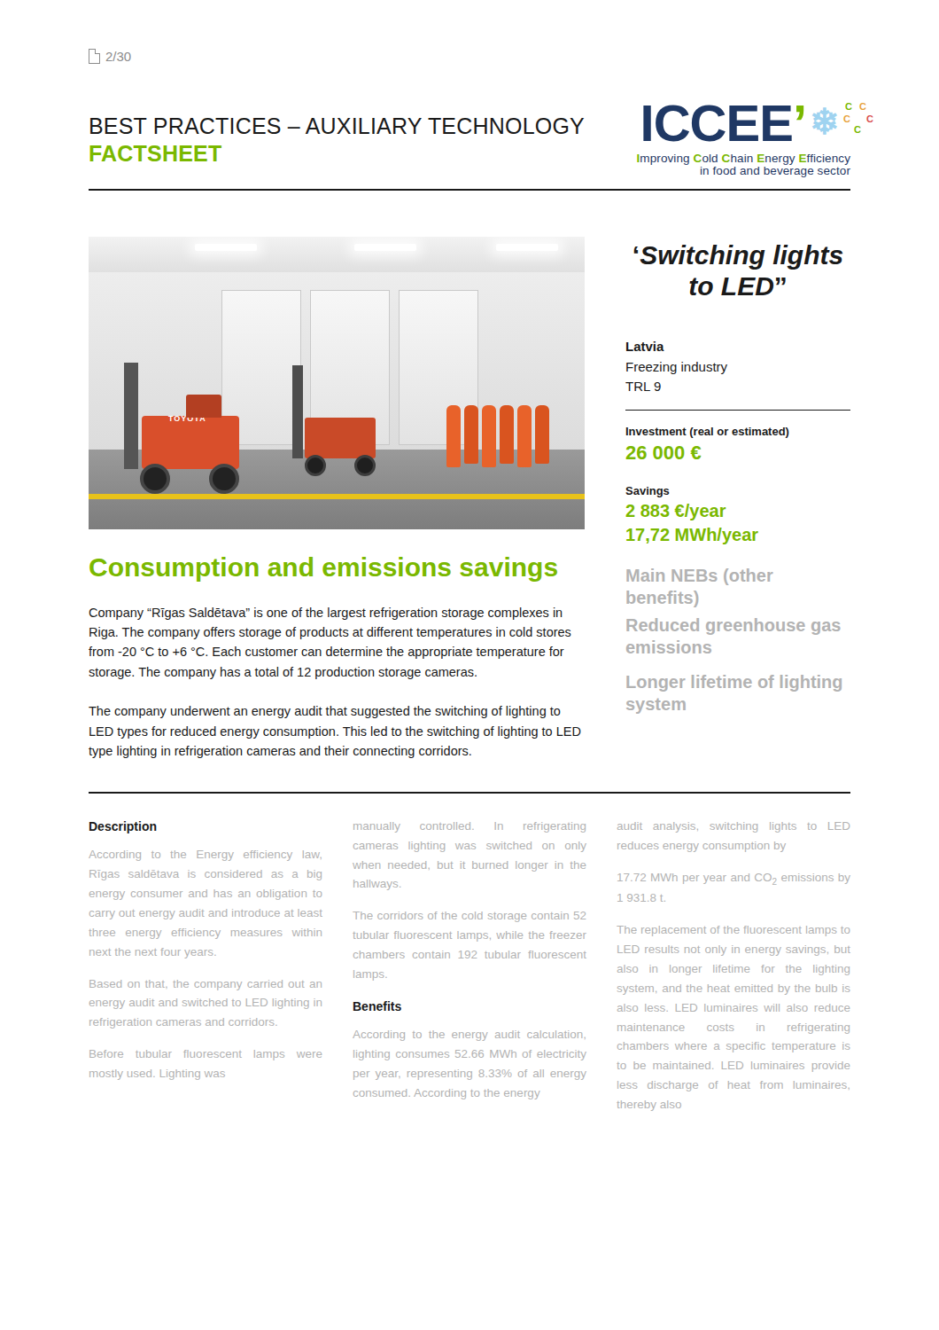2/30
BEST PRACTICES – AUXILIARY TECHNOLOGY
FACTSHEET
ICCEE’CCCCC
Improving Cold Chain Energy Efficiency
in food and beverage sector
TOYOTA
Consumption and emissions savings
Company “Rīgas Saldētava” is one of the largest refrigeration storage complexes in Riga. The company offers storage of products at different temperatures in cold stores from -20 °C to +6 °C. Each customer can determine the appropriate temperature for storage. The company has a total of 12 production storage cameras.
The company underwent an energy audit that suggested the switching of lighting to LED types for reduced energy consumption. This led to the switching of lighting to LED type lighting in refrigeration cameras and their connecting corridors.
‘Switching lights to LED”
Latvia
Freezing industry
TRL 9
Investment (real or estimated)
26 000 €
Savings
2 883 €/year
17,72 MWh/year
Main NEBs (other benefits)
Reduced greenhouse gas emissions
Longer lifetime of lighting system
Description
According to the Energy efficiency law, Rīgas saldētava is considered as a big energy consumer and has an obligation to carry out energy audit and introduce at least three energy efficiency measures within next the next four years.
Based on that, the company carried out an energy audit and switched to LED lighting in refrigeration cameras and corridors.
Before tubular fluorescent lamps were mostly used. Lighting was
manually controlled. In refrigerating cameras lighting was switched on only when needed, but it burned longer in the hallways.
The corridors of the cold storage contain 52 tubular fluorescent lamps, while the freezer chambers contain 192 tubular fluorescent lamps.
Benefits
According to the energy audit calculation, lighting consumes 52.66 MWh of electricity per year, representing 8.33% of all energy consumed. According to the energy
audit analysis, switching lights to LED reduces energy consumption by
17.72 MWh per year and CO2 emissions by 1 931.8 t.
The replacement of the fluorescent lamps to LED results not only in energy savings, but also in longer lifetime for the lighting system, and the heat emitted by the bulb is also less. LED luminaires will also reduce maintenance costs in refrigerating chambers where a specific temperature is to be maintained. LED luminaires provide less discharge of heat from luminaires, thereby also